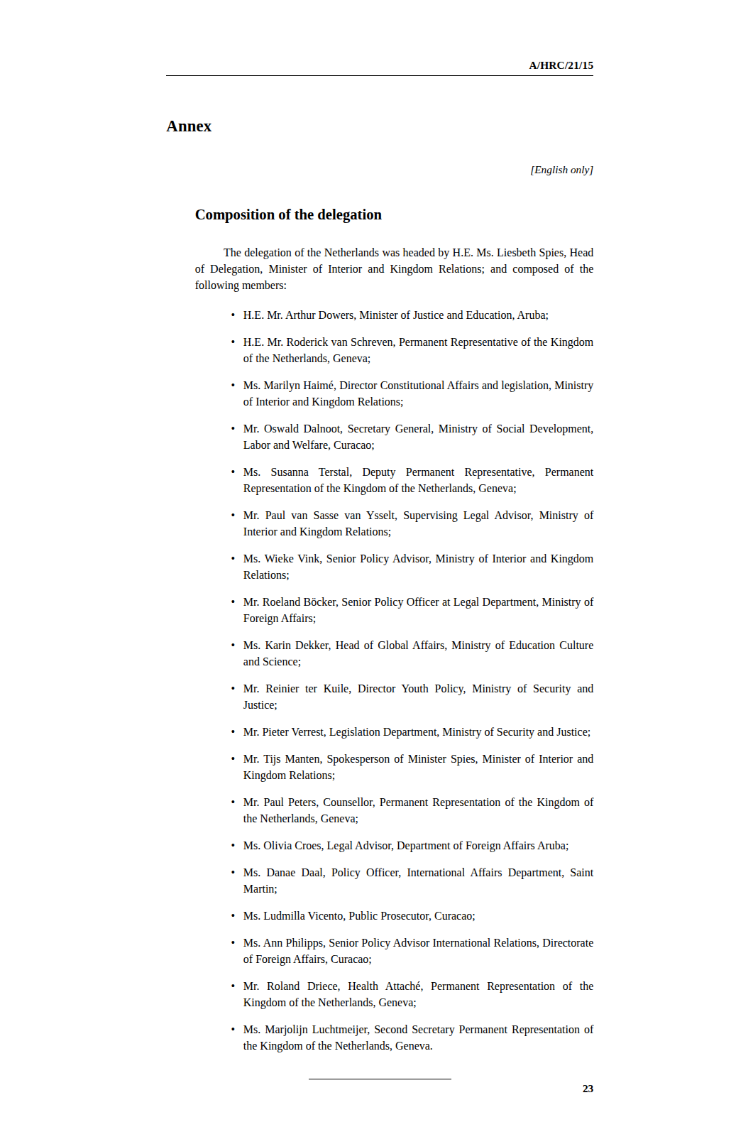A/HRC/21/15
Annex
[English only]
Composition of the delegation
The delegation of the Netherlands was headed by H.E. Ms. Liesbeth Spies, Head of Delegation, Minister of Interior and Kingdom Relations; and composed of the following members:
H.E. Mr. Arthur Dowers, Minister of Justice and Education, Aruba;
H.E. Mr. Roderick van Schreven, Permanent Representative of the Kingdom of the Netherlands, Geneva;
Ms. Marilyn Haimé, Director Constitutional Affairs and legislation, Ministry of Interior and Kingdom Relations;
Mr. Oswald Dalnoot, Secretary General, Ministry of Social Development, Labor and Welfare, Curacao;
Ms. Susanna Terstal, Deputy Permanent Representative, Permanent Representation of the Kingdom of the Netherlands, Geneva;
Mr. Paul van Sasse van Ysselt, Supervising Legal Advisor, Ministry of Interior and Kingdom Relations;
Ms. Wieke Vink, Senior Policy Advisor, Ministry of Interior and Kingdom Relations;
Mr. Roeland Böcker, Senior Policy Officer at Legal Department, Ministry of Foreign Affairs;
Ms. Karin Dekker, Head of Global Affairs, Ministry of Education Culture and Science;
Mr. Reinier ter Kuile, Director Youth Policy, Ministry of Security and Justice;
Mr. Pieter Verrest, Legislation Department, Ministry of Security and Justice;
Mr. Tijs Manten, Spokesperson of Minister Spies, Minister of Interior and Kingdom Relations;
Mr. Paul Peters, Counsellor, Permanent Representation of the Kingdom of the Netherlands, Geneva;
Ms. Olivia Croes, Legal Advisor, Department of Foreign Affairs Aruba;
Ms. Danae Daal, Policy Officer, International Affairs Department, Saint Martin;
Ms. Ludmilla Vicento, Public Prosecutor, Curacao;
Ms. Ann Philipps, Senior Policy Advisor International Relations, Directorate of Foreign Affairs, Curacao;
Mr. Roland Driece, Health Attaché, Permanent Representation of the Kingdom of the Netherlands, Geneva;
Ms. Marjolijn Luchtmeijer, Second Secretary Permanent Representation of the Kingdom of the Netherlands, Geneva.
23